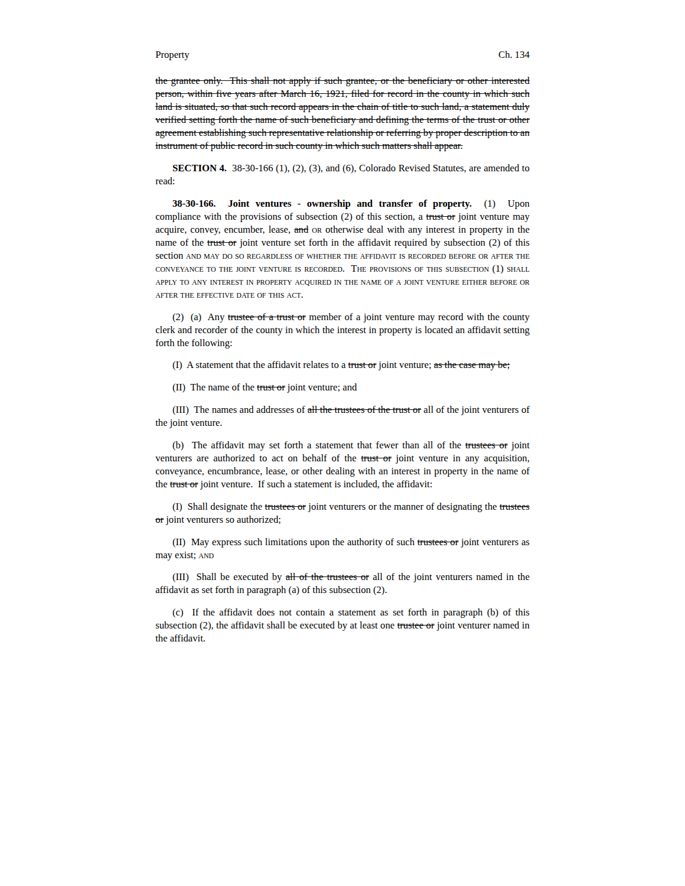Property Ch. 134
the grantee only. This shall not apply if such grantee, or the beneficiary or other interested person, within five years after March 16, 1921, filed for record in the county in which such land is situated, so that such record appears in the chain of title to such land, a statement duly verified setting forth the name of such beneficiary and defining the terms of the trust or other agreement establishing such representative relationship or referring by proper description to an instrument of public record in such county in which such matters shall appear.
SECTION 4. 38-30-166 (1), (2), (3), and (6), Colorado Revised Statutes, are amended to read:
38-30-166. Joint ventures - ownership and transfer of property. (1) Upon compliance with the provisions of subsection (2) of this section, a trust or joint venture may acquire, convey, encumber, lease, and or otherwise deal with any interest in property in the name of the trust or joint venture set forth in the affidavit required by subsection (2) of this section and may do so regardless of whether the affidavit is recorded before or after the conveyance to the joint venture is recorded. The provisions of this subsection (1) shall apply to any interest in property acquired in the name of a joint venture either before or after the effective date of this act.
(2) (a) Any trustee of a trust or member of a joint venture may record with the county clerk and recorder of the county in which the interest in property is located an affidavit setting forth the following:
(I) A statement that the affidavit relates to a trust or joint venture; as the case may be;
(II) The name of the trust or joint venture; and
(III) The names and addresses of all the trustees of the trust or all of the joint venturers of the joint venture.
(b) The affidavit may set forth a statement that fewer than all of the trustees or joint venturers are authorized to act on behalf of the trust or joint venture in any acquisition, conveyance, encumbrance, lease, or other dealing with an interest in property in the name of the trust or joint venture. If such a statement is included, the affidavit:
(I) Shall designate the trustees or joint venturers or the manner of designating the trustees or joint venturers so authorized;
(II) May express such limitations upon the authority of such trustees or joint venturers as may exist; and
(III) Shall be executed by all of the trustees or all of the joint venturers named in the affidavit as set forth in paragraph (a) of this subsection (2).
(c) If the affidavit does not contain a statement as set forth in paragraph (b) of this subsection (2), the affidavit shall be executed by at least one trustee or joint venturer named in the affidavit.